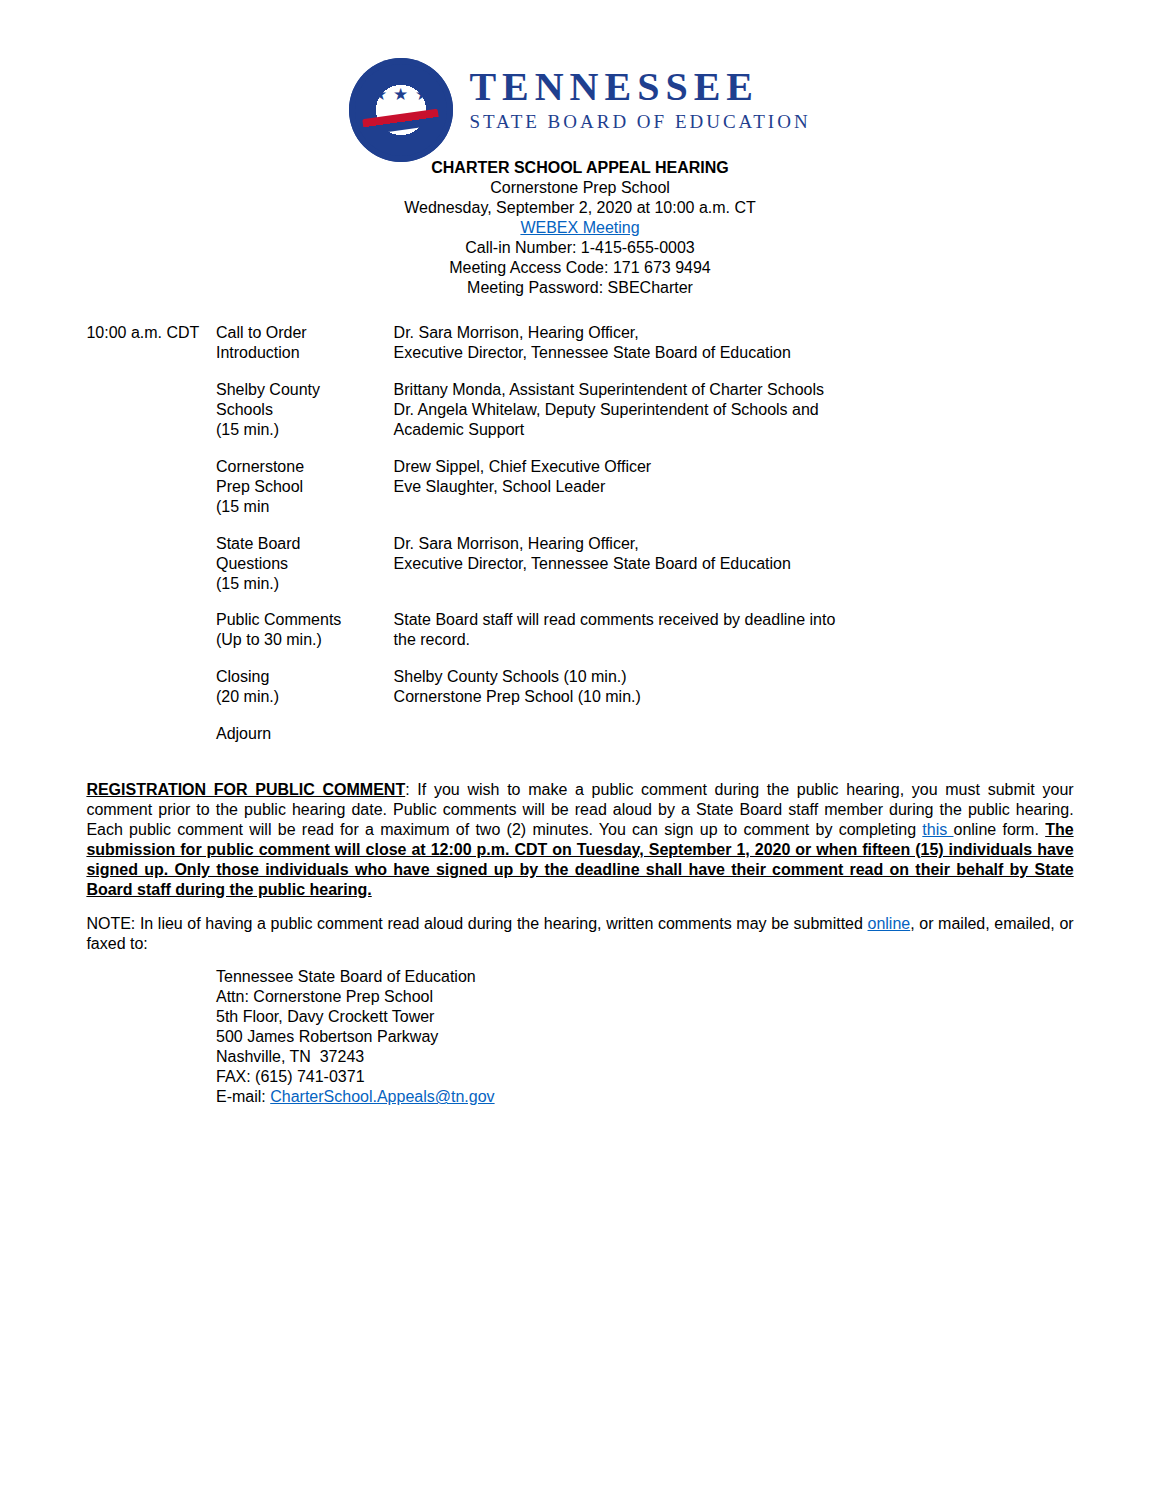TENNESSEE
STATE BOARD OF EDUCATION
CHARTER SCHOOL APPEAL HEARING
Cornerstone Prep School
Wednesday, September 2, 2020 at 10:00 a.m. CT
WEBEX Meeting
Call-in Number: 1-415-655-0003
Meeting Access Code: 171 673 9494
Meeting Password: SBECharter
| 10:00 a.m. CDT | Call to Order Introduction | Dr. Sara Morrison, Hearing Officer, Executive Director, Tennessee State Board of Education |
| | Shelby County Schools (15 min.) | Brittany Monda, Assistant Superintendent of Charter Schools Dr. Angela Whitelaw, Deputy Superintendent of Schools and Academic Support |
| | Cornerstone Prep School (15 min | Drew Sippel, Chief Executive Officer Eve Slaughter, School Leader |
| | State Board Questions (15 min.) | Dr. Sara Morrison, Hearing Officer, Executive Director, Tennessee State Board of Education |
| | Public Comments (Up to 30 min.) | State Board staff will read comments received by deadline into the record. |
| | Closing (20 min.) | Shelby County Schools (10 min.) Cornerstone Prep School (10 min.) |
| | Adjourn | |
REGISTRATION FOR PUBLIC COMMENT: If you wish to make a public comment during the public hearing, you must submit your comment prior to the public hearing date. Public comments will be read aloud by a State Board staff member during the public hearing. Each public comment will be read for a maximum of two (2) minutes. You can sign up to comment by completing this online form. The submission for public comment will close at 12:00 p.m. CDT on Tuesday, September 1, 2020 or when fifteen (15) individuals have signed up. Only those individuals who have signed up by the deadline shall have their comment read on their behalf by State Board staff during the public hearing.
NOTE: In lieu of having a public comment read aloud during the hearing, written comments may be submitted online, or mailed, emailed, or faxed to:
Tennessee State Board of Education
Attn: Cornerstone Prep School
5th Floor, Davy Crockett Tower
500 James Robertson Parkway
Nashville, TN 37243
FAX: (615) 741-0371
E-mail: CharterSchool.Appeals@tn.gov